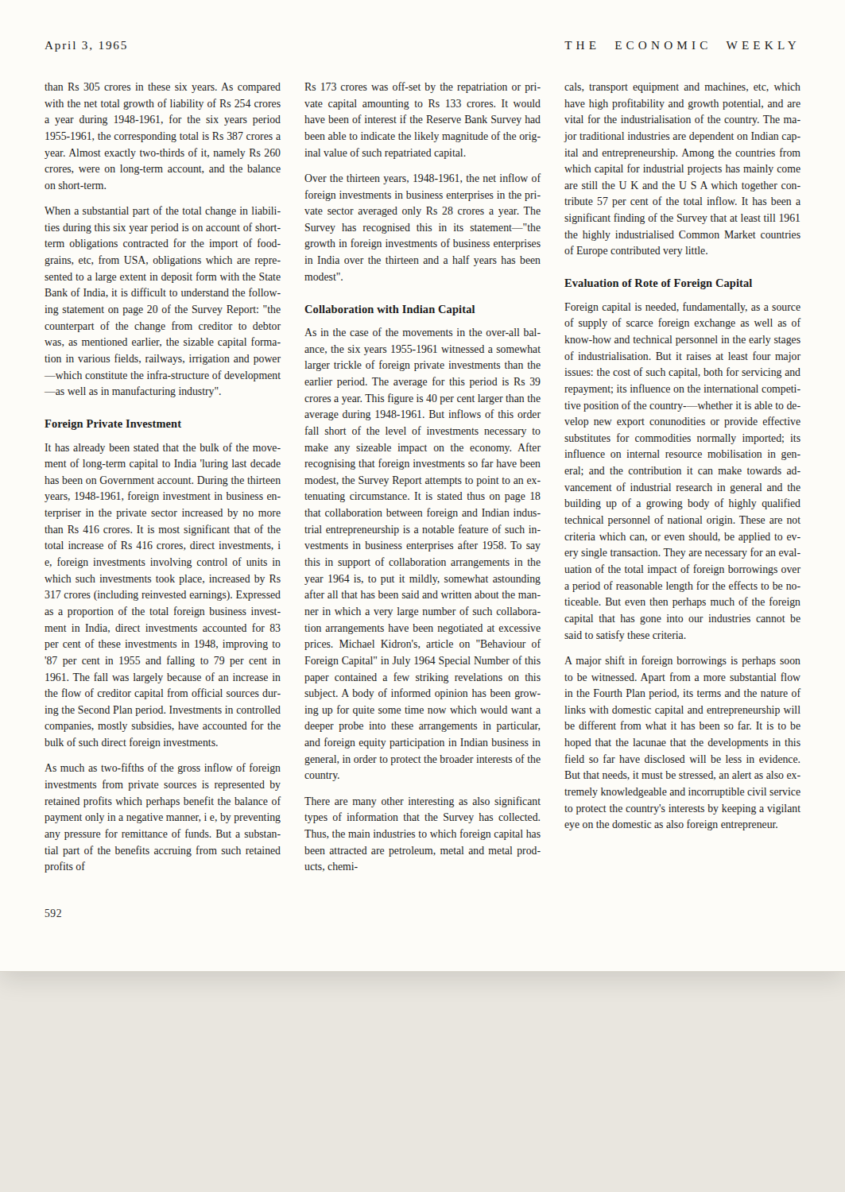April 3, 1965
The Economic Weekly
than Rs 305 crores in these six years. As compared with the net total growth of liability of Rs 254 crores a year during 1948-1961, for the six years period 1955-1961, the corresponding total is Rs 387 crores a year. Almost exactly two-thirds of it, namely Rs 260 crores, were on long-term account, and the balance on short-term.
When a substantial part of the total change in liabilities during this six year period is on account of short-term obligations contracted for the import of foodgrains, etc, from USA, obligations which are represented to a large extent in deposit form with the State Bank of India, it is difficult to understand the following statement on page 20 of the Survey Report: "the counterpart of the change from creditor to debtor was, as mentioned earlier, the sizable capital formation in various fields, railways, irrigation and power—which constitute the infra-structure of development—as well as in manufacturing industry".
Foreign Private Investment
It has already been stated that the bulk of the movement of long-term capital to India 'luring last decade has been on Government account. During the thirteen years, 1948-1961, foreign investment in business enterpriser in the private sector increased by no more than Rs 416 crores. It is most significant that of the total increase of Rs 416 crores, direct investments, i e, foreign investments involving control of units in which such investments took place, increased by Rs 317 crores (including reinvested earnings). Expressed as a proportion of the total foreign business investment in India, direct investments accounted for 83 per cent of these investments in 1948, improving to '87 per cent in 1955 and falling to 79 per cent in 1961. The fall was largely because of an increase in the flow of creditor capital from official sources during the Second Plan period. Investments in controlled companies, mostly subsidies, have accounted for the bulk of such direct foreign investments.
As much as two-fifths of the gross inflow of foreign investments from private sources is represented by retained profits which perhaps benefit the balance of payment only in a negative manner, i e, by preventing any pressure for remittance of funds. But a substantial part of the benefits accruing from such retained profits of
Rs 173 crores was off-set by the repatriation or private capital amounting to Rs 133 crores. It would have been of interest if the Reserve Bank Survey had been able to indicate the likely magnitude of the original value of such repatriated capital.
Over the thirteen years, 1948-1961, the net inflow of foreign investments in business enterprises in the private sector averaged only Rs 28 crores a year. The Survey has recognised this in its statement—"the growth in foreign investments of business enterprises in India over the thirteen and a half years has been modest".
Collaboration with Indian Capital
As in the case of the movements in the over-all balance, the six years 1955-1961 witnessed a somewhat larger trickle of foreign private investments than the earlier period. The average for this period is Rs 39 crores a year. This figure is 40 per cent larger than the average during 1948-1961. But inflows of this order fall short of the level of investments necessary to make any sizeable impact on the economy. After recognising that foreign investments so far have been modest, the Survey Report attempts to point to an extenuating circumstance. It is stated thus on page 18 that collaboration between foreign and Indian industrial entrepreneurship is a notable feature of such investments in business enterprises after 1958. To say this in support of collaboration arrangements in the year 1964 is, to put it mildly, somewhat astounding after all that has been said and written about the manner in which a very large number of such collaboration arrangements have been negotiated at excessive prices. Michael Kidron's, article on "Behaviour of Foreign Capital" in July 1964 Special Number of this paper contained a few striking revelations on this subject. A body of informed opinion has been growing up for quite some time now which would want a deeper probe into these arrangements in particular, and foreign equity participation in Indian business in general, in order to protect the broader interests of the country.
There are many other interesting as also significant types of information that the Survey has collected. Thus, the main industries to which foreign capital has been attracted are petroleum, metal and metal products, chemi-
cals, transport equipment and machines, etc, which have high profitability and growth potential, and are vital for the industrialisation of the country. The major traditional industries are dependent on Indian capital and entrepreneurship. Among the countries from which capital for industrial projects has mainly come are still the U K and the U S A which together contribute 57 per cent of the total inflow. It has been a significant finding of the Survey that at least till 1961 the highly industrialised Common Market countries of Europe contributed very little.
Evaluation of Rote of Foreign Capital
Foreign capital is needed, fundamentally, as a source of supply of scarce foreign exchange as well as of know-how and technical personnel in the early stages of industrialisation. But it raises at least four major issues: the cost of such capital, both for servicing and repayment; its influence on the international competitive position of the country-—whether it is able to develop new export conunodities or provide effective substitutes for commodities normally imported; its influence on internal resource mobilisation in general; and the contribution it can make towards advancement of industrial research in general and the building up of a growing body of highly qualified technical personnel of national origin. These are not criteria which can, or even should, be applied to every single transaction. They are necessary for an evaluation of the total impact of foreign borrowings over a period of reasonable length for the effects to be noticeable. But even then perhaps much of the foreign capital that has gone into our industries cannot be said to satisfy these criteria.
A major shift in foreign borrowings is perhaps soon to be witnessed. Apart from a more substantial flow in the Fourth Plan period, its terms and the nature of links with domestic capital and entrepreneurship will be different from what it has been so far. It is to be hoped that the lacunae that the developments in this field so far have disclosed will be less in evidence. But that needs, it must be stressed, an alert as also extremely knowledgeable and incorruptible civil service to protect the country's interests by keeping a vigilant eye on the domestic as also foreign entrepreneur.
592